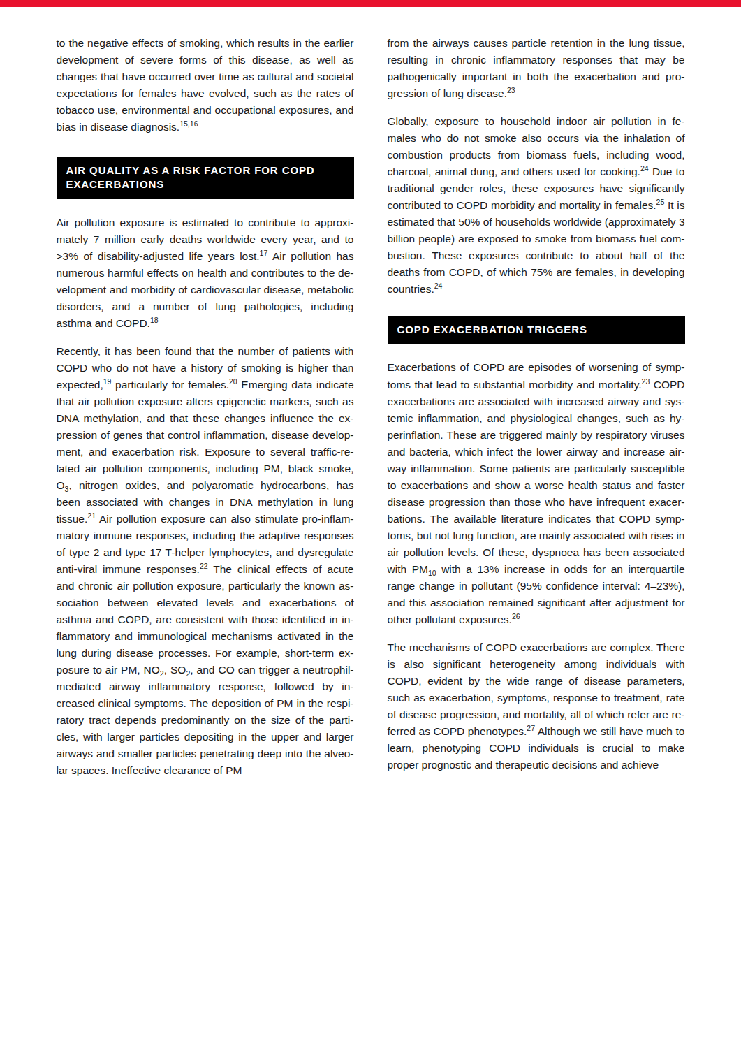to the negative effects of smoking, which results in the earlier development of severe forms of this disease, as well as changes that have occurred over time as cultural and societal expectations for females have evolved, such as the rates of tobacco use, environmental and occupational exposures, and bias in disease diagnosis.15,16
AIR QUALITY AS A RISK FACTOR FOR COPD EXACERBATIONS
Air pollution exposure is estimated to contribute to approximately 7 million early deaths worldwide every year, and to >3% of disability-adjusted life years lost.17 Air pollution has numerous harmful effects on health and contributes to the development and morbidity of cardiovascular disease, metabolic disorders, and a number of lung pathologies, including asthma and COPD.18
Recently, it has been found that the number of patients with COPD who do not have a history of smoking is higher than expected,19 particularly for females.20 Emerging data indicate that air pollution exposure alters epigenetic markers, such as DNA methylation, and that these changes influence the expression of genes that control inflammation, disease development, and exacerbation risk. Exposure to several traffic-related air pollution components, including PM, black smoke, O3, nitrogen oxides, and polyaromatic hydrocarbons, has been associated with changes in DNA methylation in lung tissue.21 Air pollution exposure can also stimulate pro-inflammatory immune responses, including the adaptive responses of type 2 and type 17 T-helper lymphocytes, and dysregulate anti-viral immune responses.22 The clinical effects of acute and chronic air pollution exposure, particularly the known association between elevated levels and exacerbations of asthma and COPD, are consistent with those identified in inflammatory and immunological mechanisms activated in the lung during disease processes. For example, short-term exposure to air PM, NO2, SO2, and CO can trigger a neutrophil-mediated airway inflammatory response, followed by increased clinical symptoms. The deposition of PM in the respiratory tract depends predominantly on the size of the particles, with larger particles depositing in the upper and larger airways and smaller particles penetrating deep into the alveolar spaces. Ineffective clearance of PM
from the airways causes particle retention in the lung tissue, resulting in chronic inflammatory responses that may be pathogenically important in both the exacerbation and progression of lung disease.23
Globally, exposure to household indoor air pollution in females who do not smoke also occurs via the inhalation of combustion products from biomass fuels, including wood, charcoal, animal dung, and others used for cooking.24 Due to traditional gender roles, these exposures have significantly contributed to COPD morbidity and mortality in females.25 It is estimated that 50% of households worldwide (approximately 3 billion people) are exposed to smoke from biomass fuel combustion. These exposures contribute to about half of the deaths from COPD, of which 75% are females, in developing countries.24
COPD EXACERBATION TRIGGERS
Exacerbations of COPD are episodes of worsening of symptoms that lead to substantial morbidity and mortality.23 COPD exacerbations are associated with increased airway and systemic inflammation, and physiological changes, such as hyperinflation. These are triggered mainly by respiratory viruses and bacteria, which infect the lower airway and increase airway inflammation. Some patients are particularly susceptible to exacerbations and show a worse health status and faster disease progression than those who have infrequent exacerbations. The available literature indicates that COPD symptoms, but not lung function, are mainly associated with rises in air pollution levels. Of these, dyspnoea has been associated with PM10 with a 13% increase in odds for an interquartile range change in pollutant (95% confidence interval: 4–23%), and this association remained significant after adjustment for other pollutant exposures.26
The mechanisms of COPD exacerbations are complex. There is also significant heterogeneity among individuals with COPD, evident by the wide range of disease parameters, such as exacerbation, symptoms, response to treatment, rate of disease progression, and mortality, all of which refer are referred as COPD phenotypes.27 Although we still have much to learn, phenotyping COPD individuals is crucial to make proper prognostic and therapeutic decisions and achieve